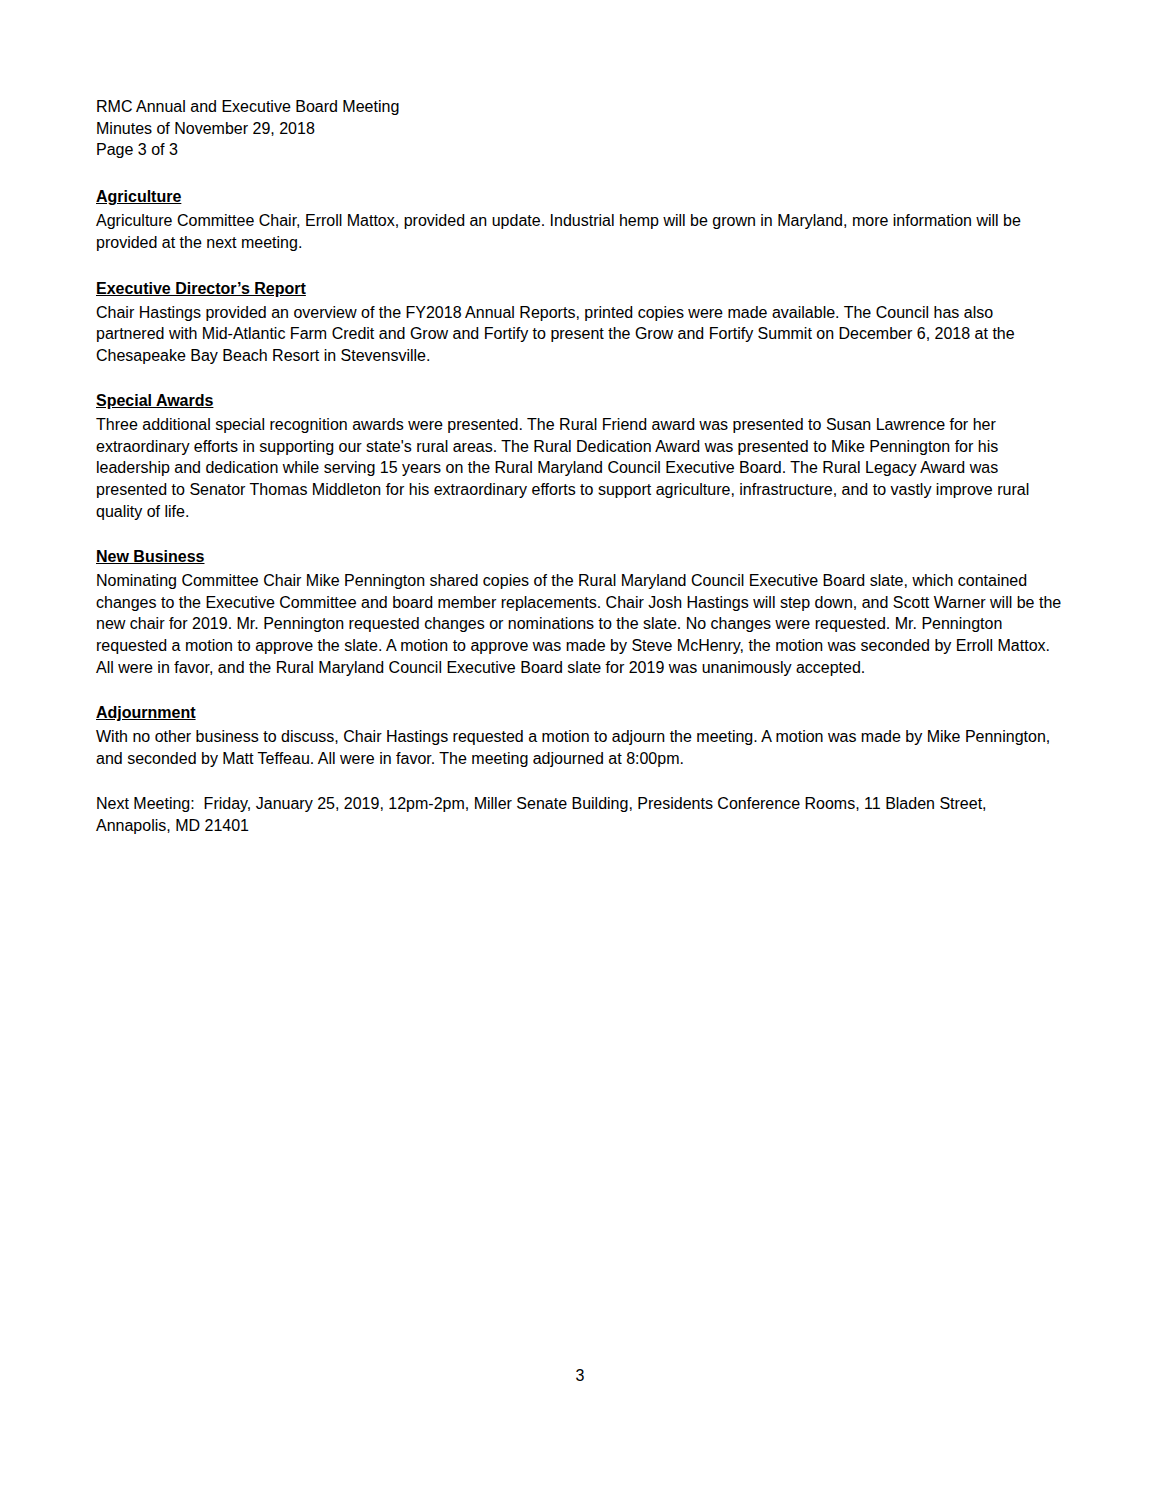RMC Annual and Executive Board Meeting
Minutes of November 29, 2018
Page 3 of 3
Agriculture
Agriculture Committee Chair, Erroll Mattox, provided an update. Industrial hemp will be grown in Maryland, more information will be provided at the next meeting.
Executive Director’s Report
Chair Hastings provided an overview of the FY2018 Annual Reports, printed copies were made available. The Council has also partnered with Mid-Atlantic Farm Credit and Grow and Fortify to present the Grow and Fortify Summit on December 6, 2018 at the Chesapeake Bay Beach Resort in Stevensville.
Special Awards
Three additional special recognition awards were presented. The Rural Friend award was presented to Susan Lawrence for her extraordinary efforts in supporting our state's rural areas. The Rural Dedication Award was presented to Mike Pennington for his leadership and dedication while serving 15 years on the Rural Maryland Council Executive Board. The Rural Legacy Award was presented to Senator Thomas Middleton for his extraordinary efforts to support agriculture, infrastructure, and to vastly improve rural quality of life.
New Business
Nominating Committee Chair Mike Pennington shared copies of the Rural Maryland Council Executive Board slate, which contained changes to the Executive Committee and board member replacements. Chair Josh Hastings will step down, and Scott Warner will be the new chair for 2019. Mr. Pennington requested changes or nominations to the slate. No changes were requested. Mr. Pennington requested a motion to approve the slate. A motion to approve was made by Steve McHenry, the motion was seconded by Erroll Mattox. All were in favor, and the Rural Maryland Council Executive Board slate for 2019 was unanimously accepted.
Adjournment
With no other business to discuss, Chair Hastings requested a motion to adjourn the meeting. A motion was made by Mike Pennington, and seconded by Matt Teffeau. All were in favor. The meeting adjourned at 8:00pm.
Next Meeting: Friday, January 25, 2019, 12pm-2pm, Miller Senate Building, Presidents Conference Rooms, 11 Bladen Street, Annapolis, MD 21401
3